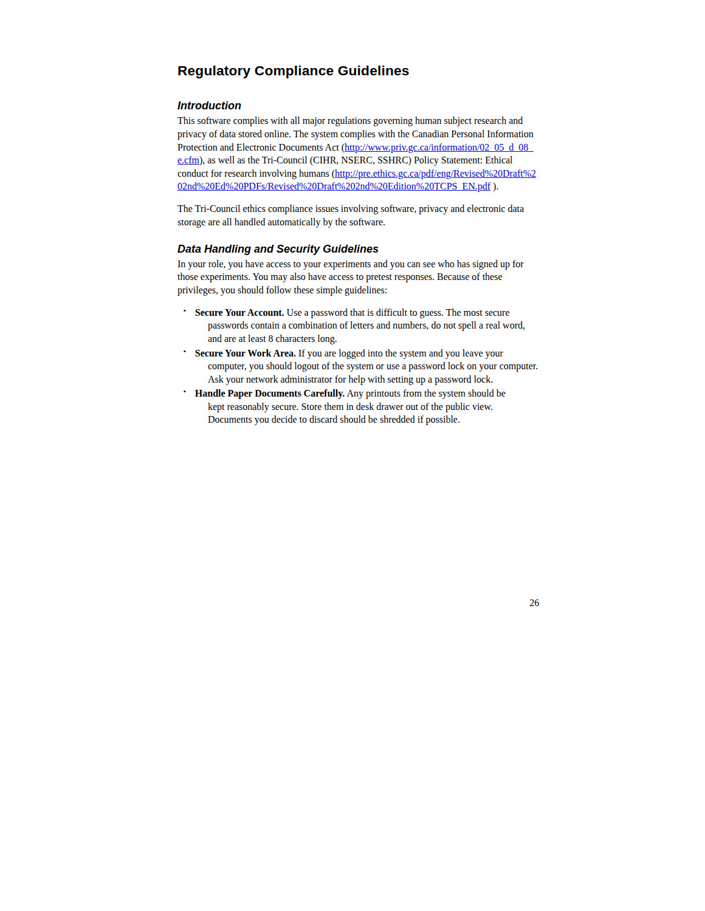Regulatory Compliance Guidelines
Introduction
This software complies with all major regulations governing human subject research and privacy of data stored online. The system complies with the Canadian Personal Information Protection and Electronic Documents Act (http://www.priv.gc.ca/information/02_05_d_08_e.cfm), as well as the Tri-Council (CIHR, NSERC, SSHRC) Policy Statement: Ethical conduct for research involving humans (http://pre.ethics.gc.ca/pdf/eng/Revised%20Draft%202nd%20Ed%20PDFs/Revised%20Draft%202nd%20Edition%20TCPS_EN.pdf ).
The Tri-Council ethics compliance issues involving software, privacy and electronic data storage are all handled automatically by the software.
Data Handling and Security Guidelines
In your role, you have access to your experiments and you can see who has signed up for those experiments. You may also have access to pretest responses. Because of these privileges, you should follow these simple guidelines:
Secure Your Account. Use a password that is difficult to guess. The most securepasswords contain a combination of letters and numbers, do not spell a real word, and are at least 8 characters long.
Secure Your Work Area. If you are logged into the system and you leave yourcomputer, you should logout of the system or use a password lock on your computer. Ask your network administrator for help with setting up a password lock.
Handle Paper Documents Carefully. Any printouts from the system should bekept reasonably secure. Store them in desk drawer out of the public view. Documents you decide to discard should be shredded if possible.
26